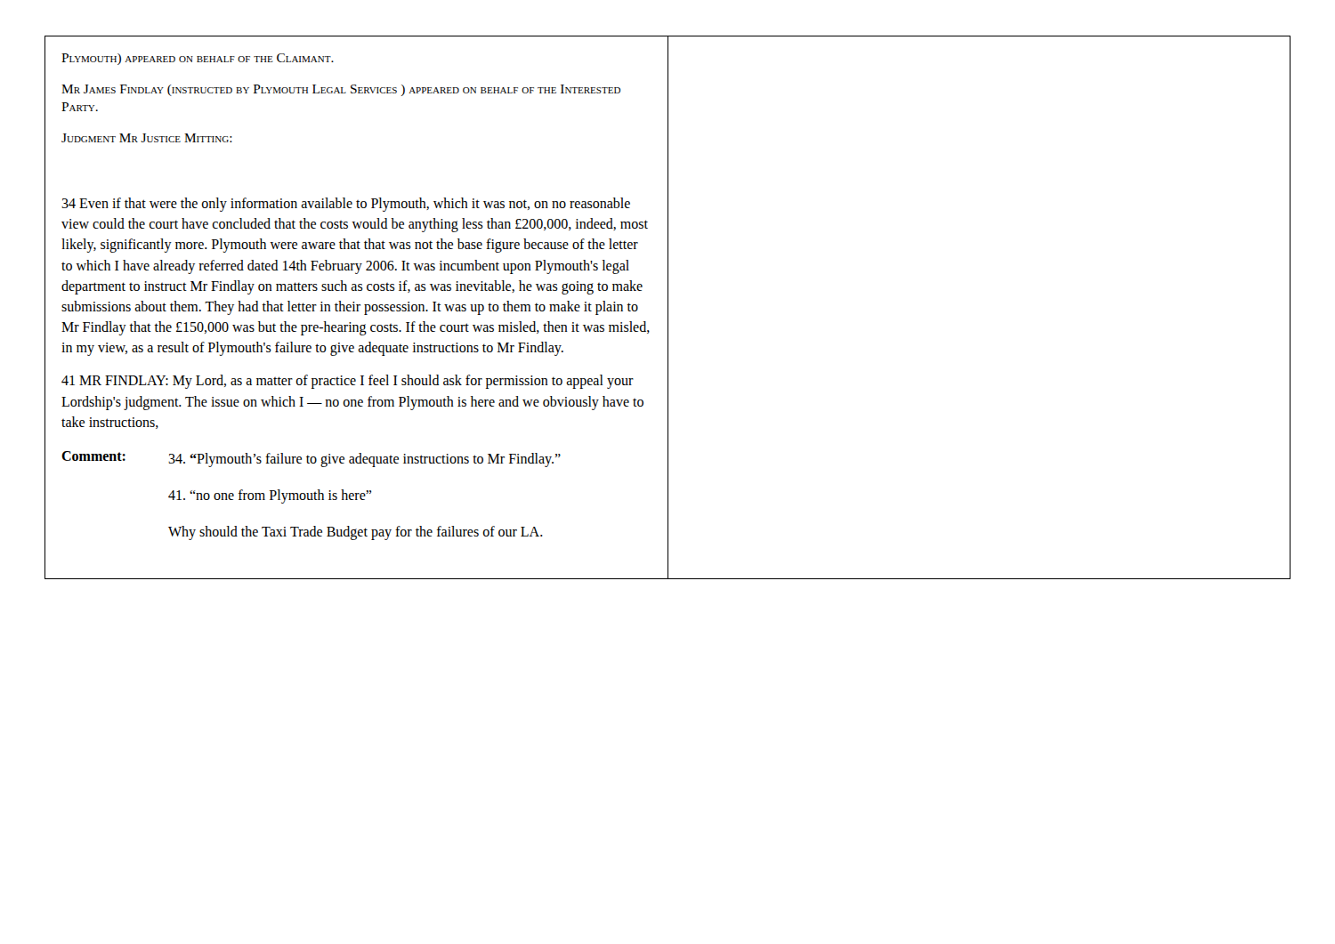| Plymouth) appeared on behalf of the Claimant. Mr James Findlay (instructed by Plymouth Legal Services ) appeared on behalf of the Interested Party. Judgment Mr Justice Mitting: 34 Even if that were the only information available to Plymouth, which it was not, on no reasonable view could the court have concluded that the costs would be anything less than £200,000, indeed, most likely, significantly more. Plymouth were aware that that was not the base figure because of the letter to which I have already referred dated 14th February 2006. It was incumbent upon Plymouth's legal department to instruct Mr Findlay on matters such as costs if, as was inevitable, he was going to make submissions about them. They had that letter in their possession. It was up to them to make it plain to Mr Findlay that the £150,000 was but the pre-hearing costs. If the court was misled, then it was misled, in my view, as a result of Plymouth's failure to give adequate instructions to Mr Findlay. 41 MR FINDLAY: My Lord, as a matter of practice I feel I should ask for permission to appeal your Lordship's judgment. The issue on which I — no one from Plymouth is here and we obviously have to take instructions, Comment: 34. “ Plymouth’s failure to give adequate instructions to Mr Findlay.” 41. “no one from Plymouth is here” Why should the Taxi Trade Budget pay for the failures of our LA. | |